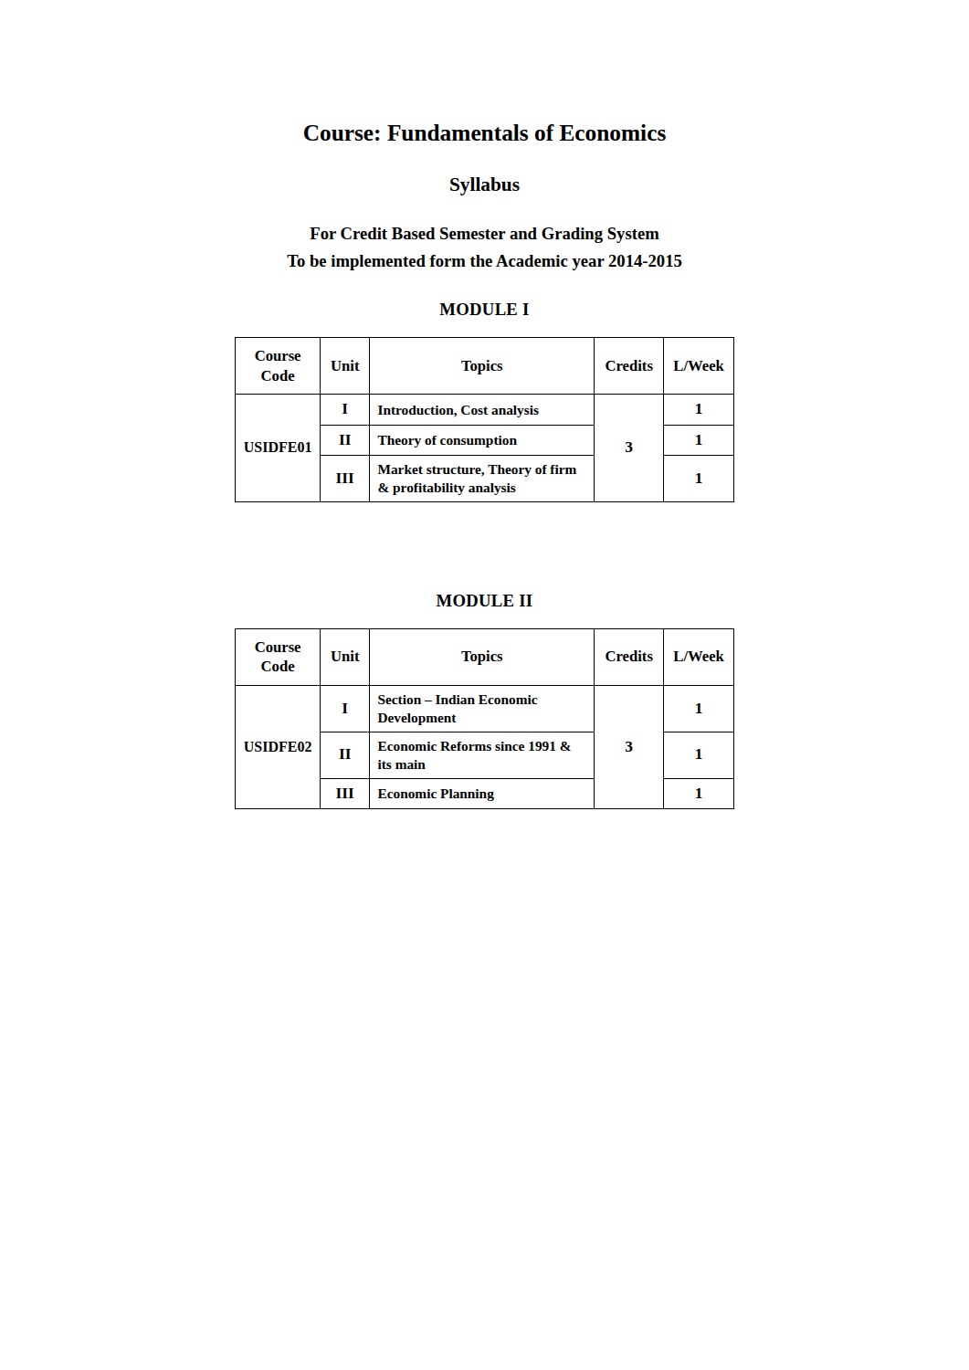Course: Fundamentals of Economics
Syllabus
For Credit Based Semester and Grading System
To be implemented form the Academic year 2014-2015
MODULE I
| Course Code | Unit | Topics | Credits | L/Week |
| --- | --- | --- | --- | --- |
| USIDFE01 | I | Introduction, Cost analysis | 3 | 1 |
| II | Theory of consumption | 1 |
| III | Market structure, Theory of firm & profitability analysis | 1 |
MODULE II
| Course Code | Unit | Topics | Credits | L/Week |
| --- | --- | --- | --- | --- |
| USIDFE02 | I | Section – Indian Economic Development | 3 | 1 |
| II | Economic Reforms since 1991 & its main | 1 |
| III | Economic Planning | 1 |